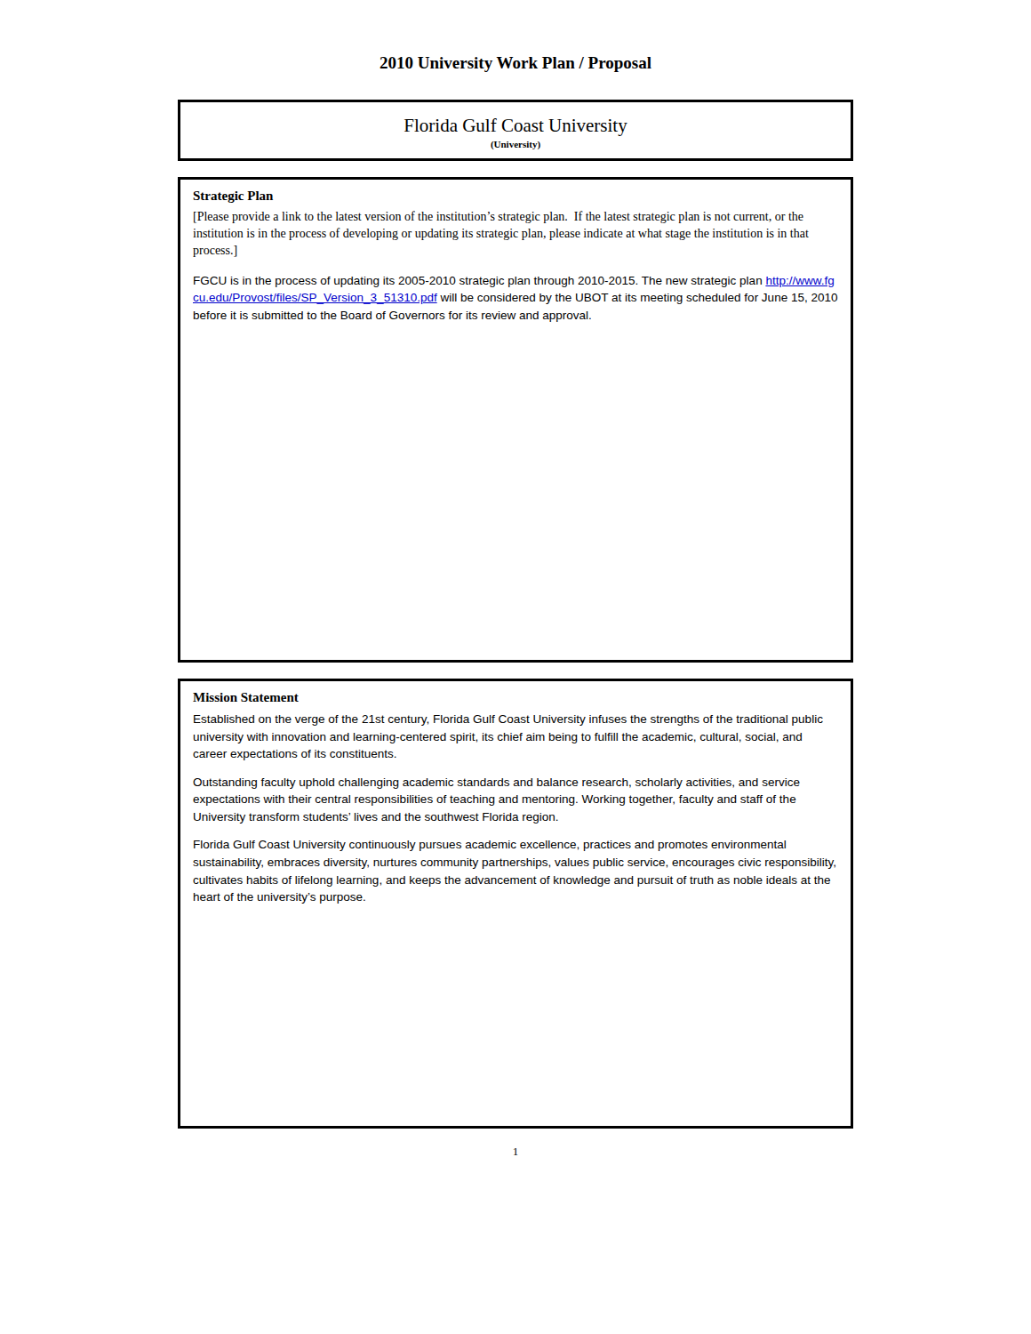2010 University Work Plan / Proposal
Florida Gulf Coast University
(University)
Strategic Plan
[Please provide a link to the latest version of the institution’s strategic plan. If the latest strategic plan is not current, or the institution is in the process of developing or updating its strategic plan, please indicate at what stage the institution is in that process.]
FGCU is in the process of updating its 2005-2010 strategic plan through 2010-2015. The new strategic plan http://www.fgcu.edu/Provost/files/SP_Version_3_51310.pdf will be considered by the UBOT at its meeting scheduled for June 15, 2010 before it is submitted to the Board of Governors for its review and approval.
Mission Statement
Established on the verge of the 21st century, Florida Gulf Coast University infuses the strengths of the traditional public university with innovation and learning-centered spirit, its chief aim being to fulfill the academic, cultural, social, and career expectations of its constituents.
Outstanding faculty uphold challenging academic standards and balance research, scholarly activities, and service expectations with their central responsibilities of teaching and mentoring. Working together, faculty and staff of the University transform students’ lives and the southwest Florida region.
Florida Gulf Coast University continuously pursues academic excellence, practices and promotes environmental sustainability, embraces diversity, nurtures community partnerships, values public service, encourages civic responsibility, cultivates habits of lifelong learning, and keeps the advancement of knowledge and pursuit of truth as noble ideals at the heart of the university’s purpose.
1